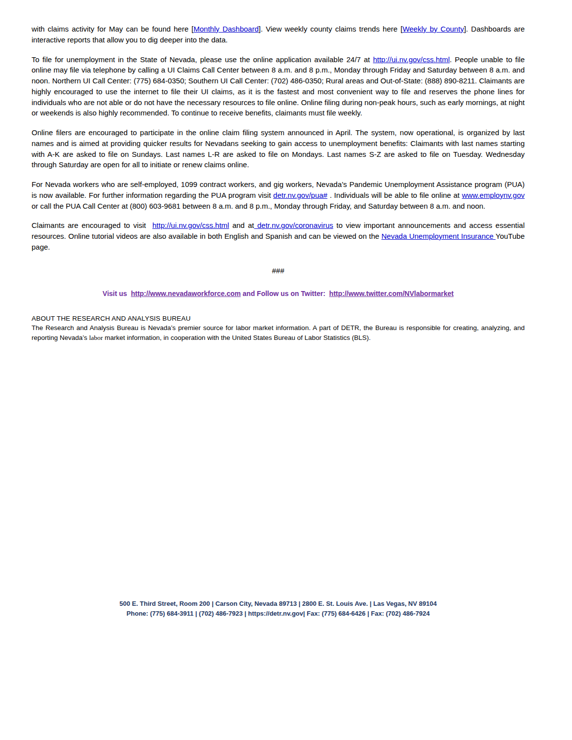with claims activity for May can be found here [Monthly Dashboard]. View weekly county claims trends here [Weekly by County]. Dashboards are interactive reports that allow you to dig deeper into the data.
To file for unemployment in the State of Nevada, please use the online application available 24/7 at http://ui.nv.gov/css.html. People unable to file online may file via telephone by calling a UI Claims Call Center between 8 a.m. and 8 p.m., Monday through Friday and Saturday between 8 a.m. and noon. Northern UI Call Center: (775) 684-0350; Southern UI Call Center: (702) 486-0350; Rural areas and Out-of-State: (888) 890-8211. Claimants are highly encouraged to use the internet to file their UI claims, as it is the fastest and most convenient way to file and reserves the phone lines for individuals who are not able or do not have the necessary resources to file online. Online filing during non-peak hours, such as early mornings, at night or weekends is also highly recommended. To continue to receive benefits, claimants must file weekly.
Online filers are encouraged to participate in the online claim filing system announced in April. The system, now operational, is organized by last names and is aimed at providing quicker results for Nevadans seeking to gain access to unemployment benefits: Claimants with last names starting with A-K are asked to file on Sundays. Last names L-R are asked to file on Mondays. Last names S-Z are asked to file on Tuesday. Wednesday through Saturday are open for all to initiate or renew claims online.
For Nevada workers who are self-employed, 1099 contract workers, and gig workers, Nevada’s Pandemic Unemployment Assistance program (PUA) is now available. For further information regarding the PUA program visit detr.nv.gov/pua# . Individuals will be able to file online at www.employnv.gov or call the PUA Call Center at (800) 603-9681 between 8 a.m. and 8 p.m., Monday through Friday, and Saturday between 8 a.m. and noon.
Claimants are encouraged to visit http://ui.nv.gov/css.html and at detr.nv.gov/coronavirus to view important announcements and access essential resources. Online tutorial videos are also available in both English and Spanish and can be viewed on the Nevada Unemployment Insurance YouTube page.
###
Visit us http://www.nevadaworkforce.com and Follow us on Twitter: http://www.twitter.com/NVlabormarket
ABOUT THE RESEARCH AND ANALYSIS BUREAU
The Research and Analysis Bureau is Nevada’s premier source for labor market information. A part of DETR, the Bureau is responsible for creating, analyzing, and reporting Nevada’s labor market information, in cooperation with the United States Bureau of Labor Statistics (BLS).
500 E. Third Street, Room 200 | Carson City, Nevada 89713 | 2800 E. St. Louis Ave. | Las Vegas, NV 89104
Phone: (775) 684-3911 | (702) 486-7923 | https://detr.nv.gov| Fax: (775) 684-6426 | Fax: (702) 486-7924